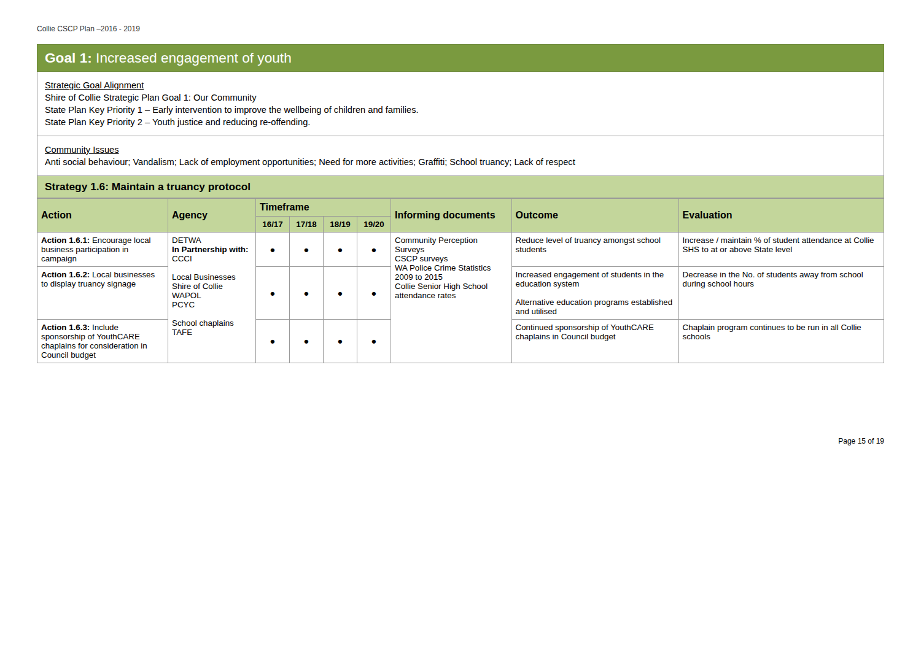Collie CSCP Plan –2016 - 2019
Goal 1: Increased engagement of youth
Strategic Goal Alignment
Shire of Collie Strategic Plan Goal 1: Our Community
State Plan Key Priority 1 – Early intervention to improve the wellbeing of children and families.
State Plan Key Priority 2 – Youth justice and reducing re-offending.
Community Issues
Anti social behaviour; Vandalism; Lack of employment opportunities; Need for more activities; Graffiti; School truancy; Lack of respect
Strategy 1.6: Maintain a truancy protocol
| Action | Agency | Timeframe | Informing documents | Outcome | Evaluation |
| --- | --- | --- | --- | --- | --- |
| 16/17 | 17/18 | 18/19 | 19/20 |
| Action 1.6.1: Encourage local business participation in campaign | DETWA In Partnership with: CCCI Local Businesses Shire of Collie WAPOL PCYC School chaplains TAFE | | | | | Community Perception Surveys CSCP surveys WA Police Crime Statistics 2009 to 2015 Collie Senior High School attendance rates | Reduce level of truancy amongst school students | Increase / maintain % of student attendance at Collie SHS to at or above State level |
| Action 1.6.2: Local businesses to display truancy signage | | | | | Increased engagement of students in the education system Alternative education programs established and utilised | Decrease in the No. of students away from school during school hours |
| Action 1.6.3: Include sponsorship of YouthCARE chaplains for consideration in Council budget | | | | | Continued sponsorship of YouthCARE chaplains in Council budget | Chaplain program continues to be run in all Collie schools |
Page 15 of 19